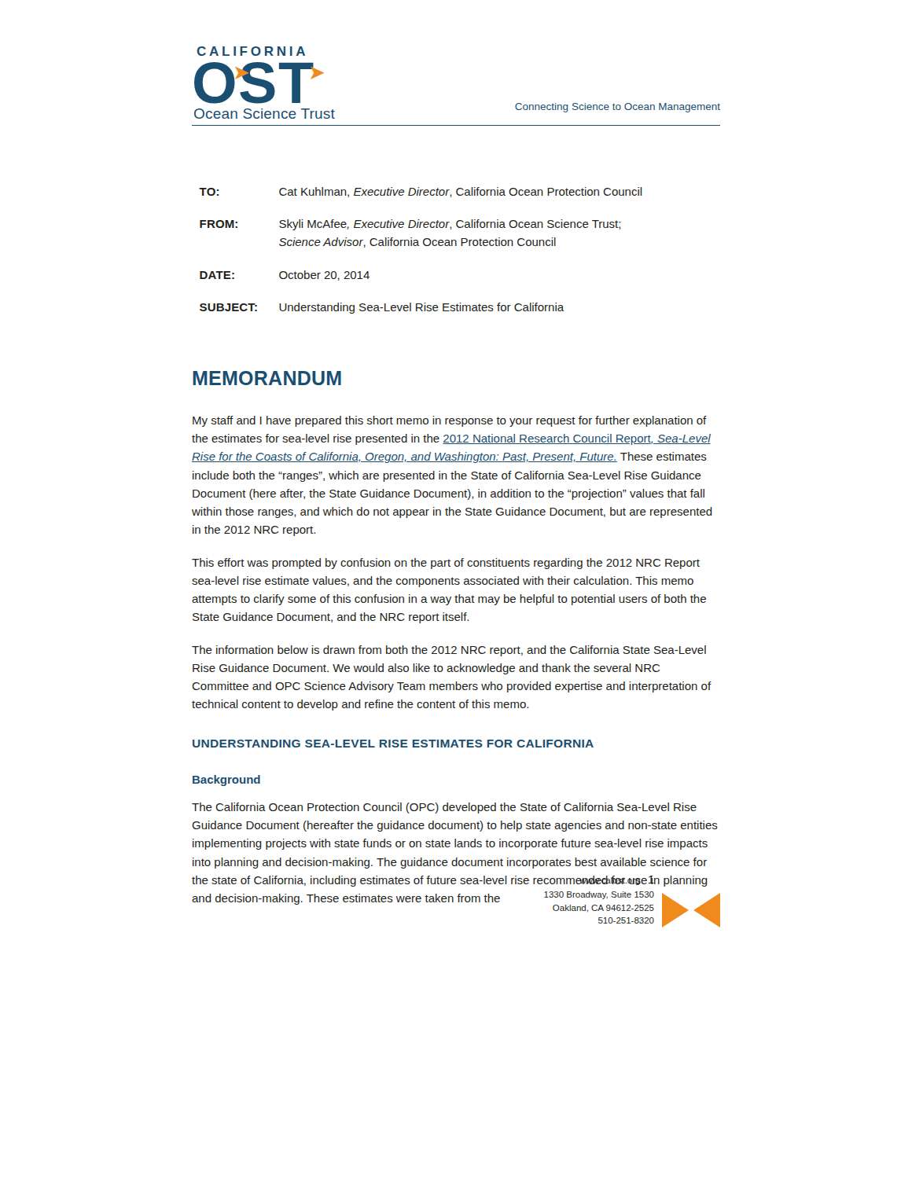CALIFORNIA
OST
➤ ➤
Ocean Science Trust
Connecting Science to Ocean Management
| TO: | Cat Kuhlman, Executive Director , California Ocean Protection Council |
| FROM: | Skyli McAfee , Executive Director , California Ocean Science Trust; Science Advisor , California Ocean Protection Council |
| DATE: | October 20, 2014 |
| SUBJECT: | Understanding Sea-Level Rise Estimates for California |
MEMORANDUM
My staff and I have prepared this short memo in response to your request for further explanation of the estimates for sea-level rise presented in the 2012 National Research Council Report, Sea-Level Rise for the Coasts of California, Oregon, and Washington: Past, Present, Future. These estimates include both the “ranges”, which are presented in the State of California Sea-Level Rise Guidance Document (here after, the State Guidance Document), in addition to the “projection” values that fall within those ranges, and which do not appear in the State Guidance Document, but are represented in the 2012 NRC report.
This effort was prompted by confusion on the part of constituents regarding the 2012 NRC Report sea-level rise estimate values, and the components associated with their calculation. This memo attempts to clarify some of this confusion in a way that may be helpful to potential users of both the State Guidance Document, and the NRC report itself.
The information below is drawn from both the 2012 NRC report, and the California State Sea-Level Rise Guidance Document. We would also like to acknowledge and thank the several NRC Committee and OPC Science Advisory Team members who provided expertise and interpretation of technical content to develop and refine the content of this memo.
Understanding Sea-Level Rise Estimates for California
Background
The California Ocean Protection Council (OPC) developed the State of California Sea-Level Rise Guidance Document (hereafter the guidance document) to help state agencies and non-state entities implementing projects with state funds or on state lands to incorporate future sea-level rise impacts into planning and decision-making. The guidance document incorporates best available science for the state of California, including estimates of future sea-level rise recommended for use in planning and decision-making. These estimates were taken from the
www.calost.org 1
1330 Broadway, Suite 1530
Oakland, CA 94612-2525
510-251-8320